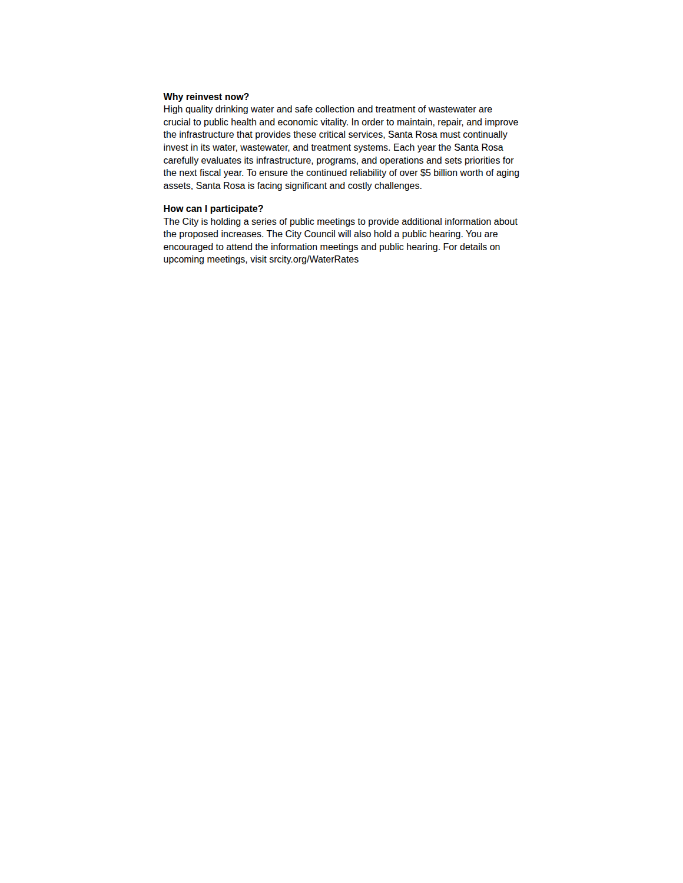Why reinvest now?
High quality drinking water and safe collection and treatment of wastewater are crucial to public health and economic vitality. In order to maintain, repair, and improve the infrastructure that provides these critical services, Santa Rosa must continually invest in its water, wastewater, and treatment systems. Each year the Santa Rosa carefully evaluates its infrastructure, programs, and operations and sets priorities for the next fiscal year. To ensure the continued reliability of over $5 billion worth of aging assets, Santa Rosa is facing significant and costly challenges.
How can I participate?
The City is holding a series of public meetings to provide additional information about the proposed increases. The City Council will also hold a public hearing. You are encouraged to attend the information meetings and public hearing. For details on upcoming meetings, visit srcity.org/WaterRates